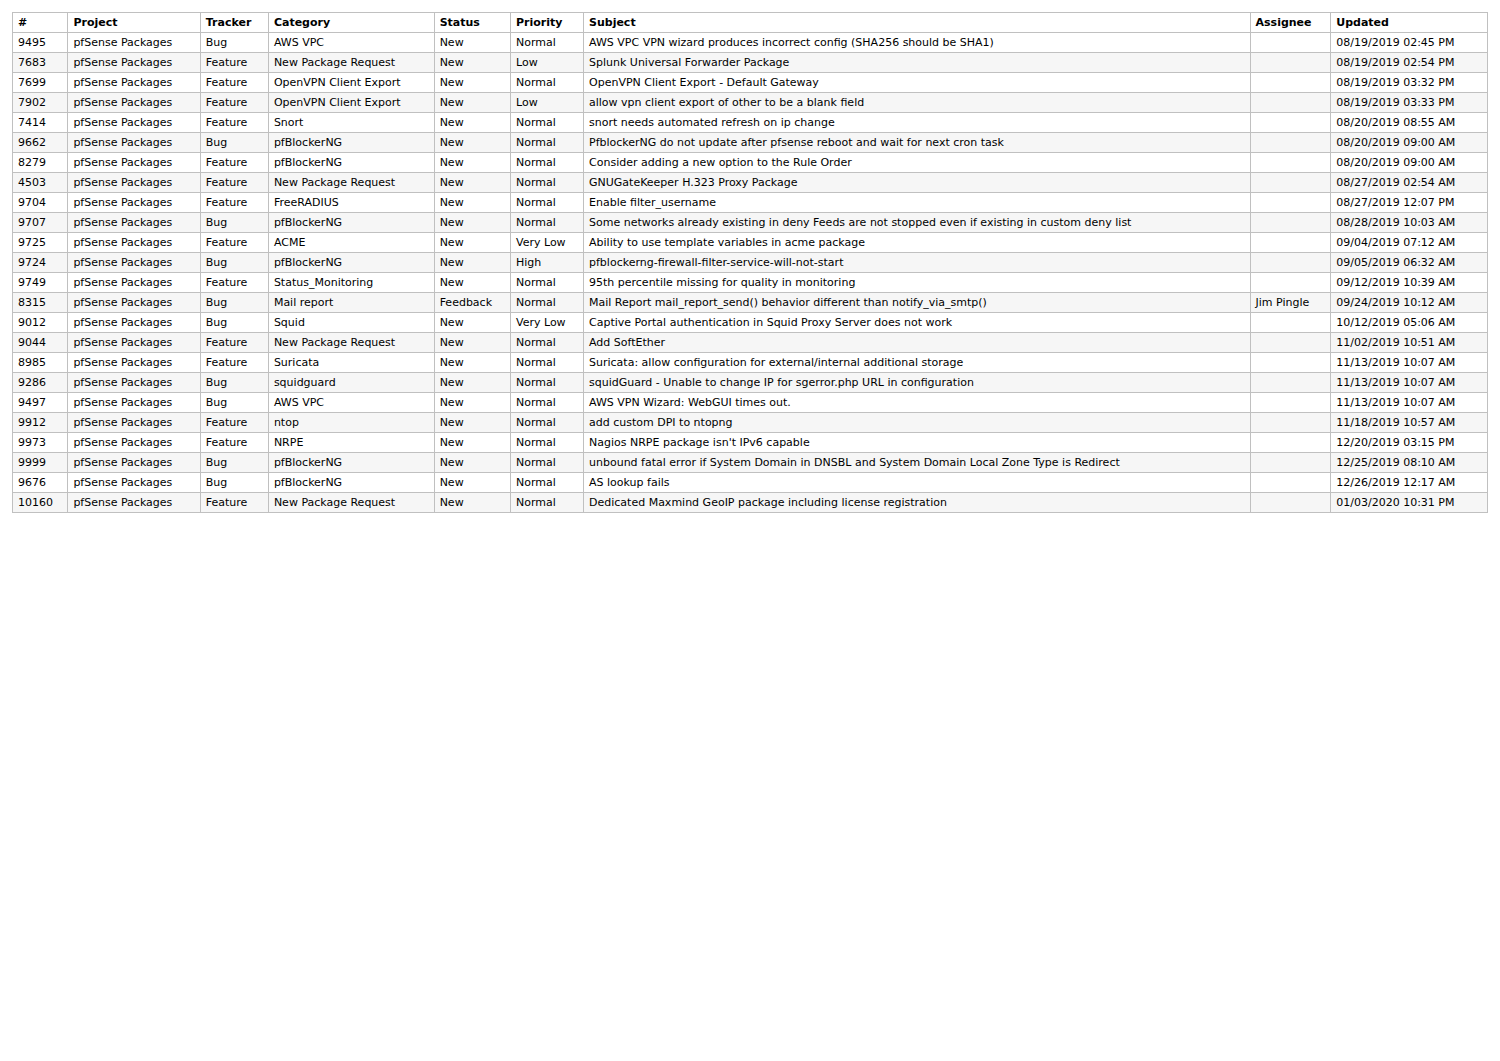Redmine issue listing
| # | Project | Tracker | Category | Status | Priority | Subject | Assignee | Updated |
| --- | --- | --- | --- | --- | --- | --- | --- | --- |
| 9495 | pfSense Packages | Bug | AWS VPC | New | Normal | AWS VPC VPN wizard produces incorrect config (SHA256 should be SHA1) | | 08/19/2019 02:45 PM |
| 7683 | pfSense Packages | Feature | New Package Request | New | Low | Splunk Universal Forwarder Package | | 08/19/2019 02:54 PM |
| 7699 | pfSense Packages | Feature | OpenVPN Client Export | New | Normal | OpenVPN Client Export - Default Gateway | | 08/19/2019 03:32 PM |
| 7902 | pfSense Packages | Feature | OpenVPN Client Export | New | Low | allow vpn client export of other to be a blank field | | 08/19/2019 03:33 PM |
| 7414 | pfSense Packages | Feature | Snort | New | Normal | snort needs automated refresh on ip change | | 08/20/2019 08:55 AM |
| 9662 | pfSense Packages | Bug | pfBlockerNG | New | Normal | PfblockerNG do not update after pfsense reboot and wait for next cron task | | 08/20/2019 09:00 AM |
| 8279 | pfSense Packages | Feature | pfBlockerNG | New | Normal | Consider adding a new option to the Rule Order | | 08/20/2019 09:00 AM |
| 4503 | pfSense Packages | Feature | New Package Request | New | Normal | GNUGateKeeper H.323 Proxy Package | | 08/27/2019 02:54 AM |
| 9704 | pfSense Packages | Feature | FreeRADIUS | New | Normal | Enable filter_username | | 08/27/2019 12:07 PM |
| 9707 | pfSense Packages | Bug | pfBlockerNG | New | Normal | Some networks already existing in deny Feeds are not stopped even if existing in custom deny list | | 08/28/2019 10:03 AM |
| 9725 | pfSense Packages | Feature | ACME | New | Very Low | Ability to use template variables in acme package | | 09/04/2019 07:12 AM |
| 9724 | pfSense Packages | Bug | pfBlockerNG | New | High | pfblockerng-firewall-filter-service-will-not-start | | 09/05/2019 06:32 AM |
| 9749 | pfSense Packages | Feature | Status_Monitoring | New | Normal | 95th percentile missing for quality in monitoring | | 09/12/2019 10:39 AM |
| 8315 | pfSense Packages | Bug | Mail report | Feedback | Normal | Mail Report mail_report_send() behavior different than notify_via_smtp() | Jim Pingle | 09/24/2019 10:12 AM |
| 9012 | pfSense Packages | Bug | Squid | New | Very Low | Captive Portal authentication in Squid Proxy Server does not work | | 10/12/2019 05:06 AM |
| 9044 | pfSense Packages | Feature | New Package Request | New | Normal | Add SoftEther | | 11/02/2019 10:51 AM |
| 8985 | pfSense Packages | Feature | Suricata | New | Normal | Suricata: allow configuration for external/internal additional storage | | 11/13/2019 10:07 AM |
| 9286 | pfSense Packages | Bug | squidguard | New | Normal | squidGuard - Unable to change IP for sgerror.php URL in configuration | | 11/13/2019 10:07 AM |
| 9497 | pfSense Packages | Bug | AWS VPC | New | Normal | AWS VPN Wizard: WebGUI times out. | | 11/13/2019 10:07 AM |
| 9912 | pfSense Packages | Feature | ntop | New | Normal | add custom DPI to ntopng | | 11/18/2019 10:57 AM |
| 9973 | pfSense Packages | Feature | NRPE | New | Normal | Nagios NRPE package isn't IPv6 capable | | 12/20/2019 03:15 PM |
| 9999 | pfSense Packages | Bug | pfBlockerNG | New | Normal | unbound fatal error if System Domain in DNSBL and System Domain Local Zone Type is Redirect | | 12/25/2019 08:10 AM |
| 9676 | pfSense Packages | Bug | pfBlockerNG | New | Normal | AS lookup fails | | 12/26/2019 12:17 AM |
| 10160 | pfSense Packages | Feature | New Package Request | New | Normal | Dedicated Maxmind GeoIP package including license registration | | 01/03/2020 10:31 PM |